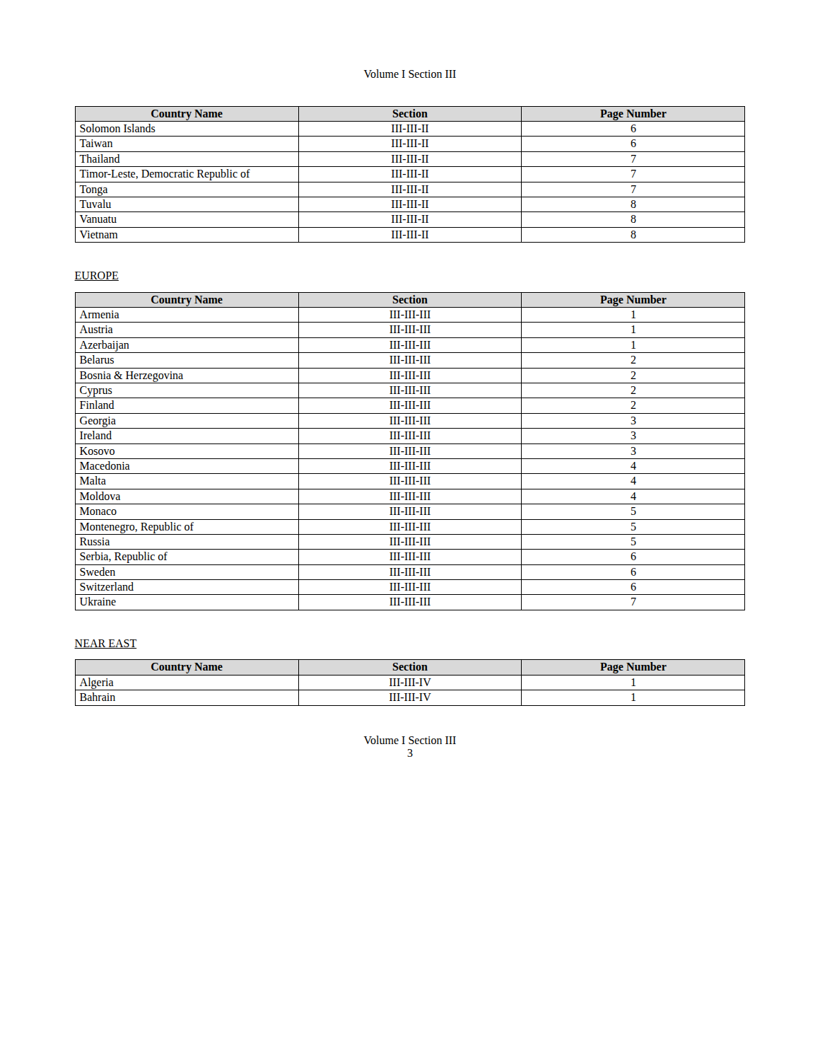Volume I Section III
| Country Name | Section | Page Number |
| --- | --- | --- |
| Solomon Islands | III-III-II | 6 |
| Taiwan | III-III-II | 6 |
| Thailand | III-III-II | 7 |
| Timor-Leste, Democratic Republic of | III-III-II | 7 |
| Tonga | III-III-II | 7 |
| Tuvalu | III-III-II | 8 |
| Vanuatu | III-III-II | 8 |
| Vietnam | III-III-II | 8 |
EUROPE
| Country Name | Section | Page Number |
| --- | --- | --- |
| Armenia | III-III-III | 1 |
| Austria | III-III-III | 1 |
| Azerbaijan | III-III-III | 1 |
| Belarus | III-III-III | 2 |
| Bosnia & Herzegovina | III-III-III | 2 |
| Cyprus | III-III-III | 2 |
| Finland | III-III-III | 2 |
| Georgia | III-III-III | 3 |
| Ireland | III-III-III | 3 |
| Kosovo | III-III-III | 3 |
| Macedonia | III-III-III | 4 |
| Malta | III-III-III | 4 |
| Moldova | III-III-III | 4 |
| Monaco | III-III-III | 5 |
| Montenegro, Republic of | III-III-III | 5 |
| Russia | III-III-III | 5 |
| Serbia, Republic of | III-III-III | 6 |
| Sweden | III-III-III | 6 |
| Switzerland | III-III-III | 6 |
| Ukraine | III-III-III | 7 |
NEAR EAST
| Country Name | Section | Page Number |
| --- | --- | --- |
| Algeria | III-III-IV | 1 |
| Bahrain | III-III-IV | 1 |
Volume I Section III
3